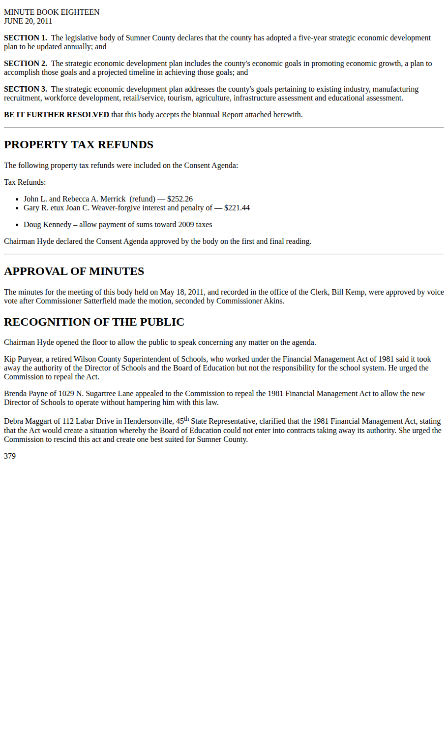MINUTE BOOK EIGHTEEN
JUNE 20, 2011
SECTION 1. The legislative body of Sumner County declares that the county has adopted a five-year strategic economic development plan to be updated annually; and
SECTION 2. The strategic economic development plan includes the county's economic goals in promoting economic growth, a plan to accomplish those goals and a projected timeline in achieving those goals; and
SECTION 3. The strategic economic development plan addresses the county's goals pertaining to existing industry, manufacturing recruitment, workforce development, retail/service, tourism, agriculture, infrastructure assessment and educational assessment.
BE IT FURTHER RESOLVED that this body accepts the biannual Report attached herewith.
PROPERTY TAX REFUNDS
The following property tax refunds were included on the Consent Agenda:
Tax Refunds:
John L. and Rebecca A. Merrick (refund) — $252.26
Gary R. etux Joan C. Weaver-forgive interest and penalty of — $221.44
Doug Kennedy – allow payment of sums toward 2009 taxes
Chairman Hyde declared the Consent Agenda approved by the body on the first and final reading.
APPROVAL OF MINUTES
The minutes for the meeting of this body held on May 18, 2011, and recorded in the office of the Clerk, Bill Kemp, were approved by voice vote after Commissioner Satterfield made the motion, seconded by Commissioner Akins.
RECOGNITION OF THE PUBLIC
Chairman Hyde opened the floor to allow the public to speak concerning any matter on the agenda.
Kip Puryear, a retired Wilson County Superintendent of Schools, who worked under the Financial Management Act of 1981 said it took away the authority of the Director of Schools and the Board of Education but not the responsibility for the school system. He urged the Commission to repeal the Act.
Brenda Payne of 1029 N. Sugartree Lane appealed to the Commission to repeal the 1981 Financial Management Act to allow the new Director of Schools to operate without hampering him with this law.
Debra Maggart of 112 Labar Drive in Hendersonville, 45th State Representative, clarified that the 1981 Financial Management Act, stating that the Act would create a situation whereby the Board of Education could not enter into contracts taking away its authority. She urged the Commission to rescind this act and create one best suited for Sumner County.
379